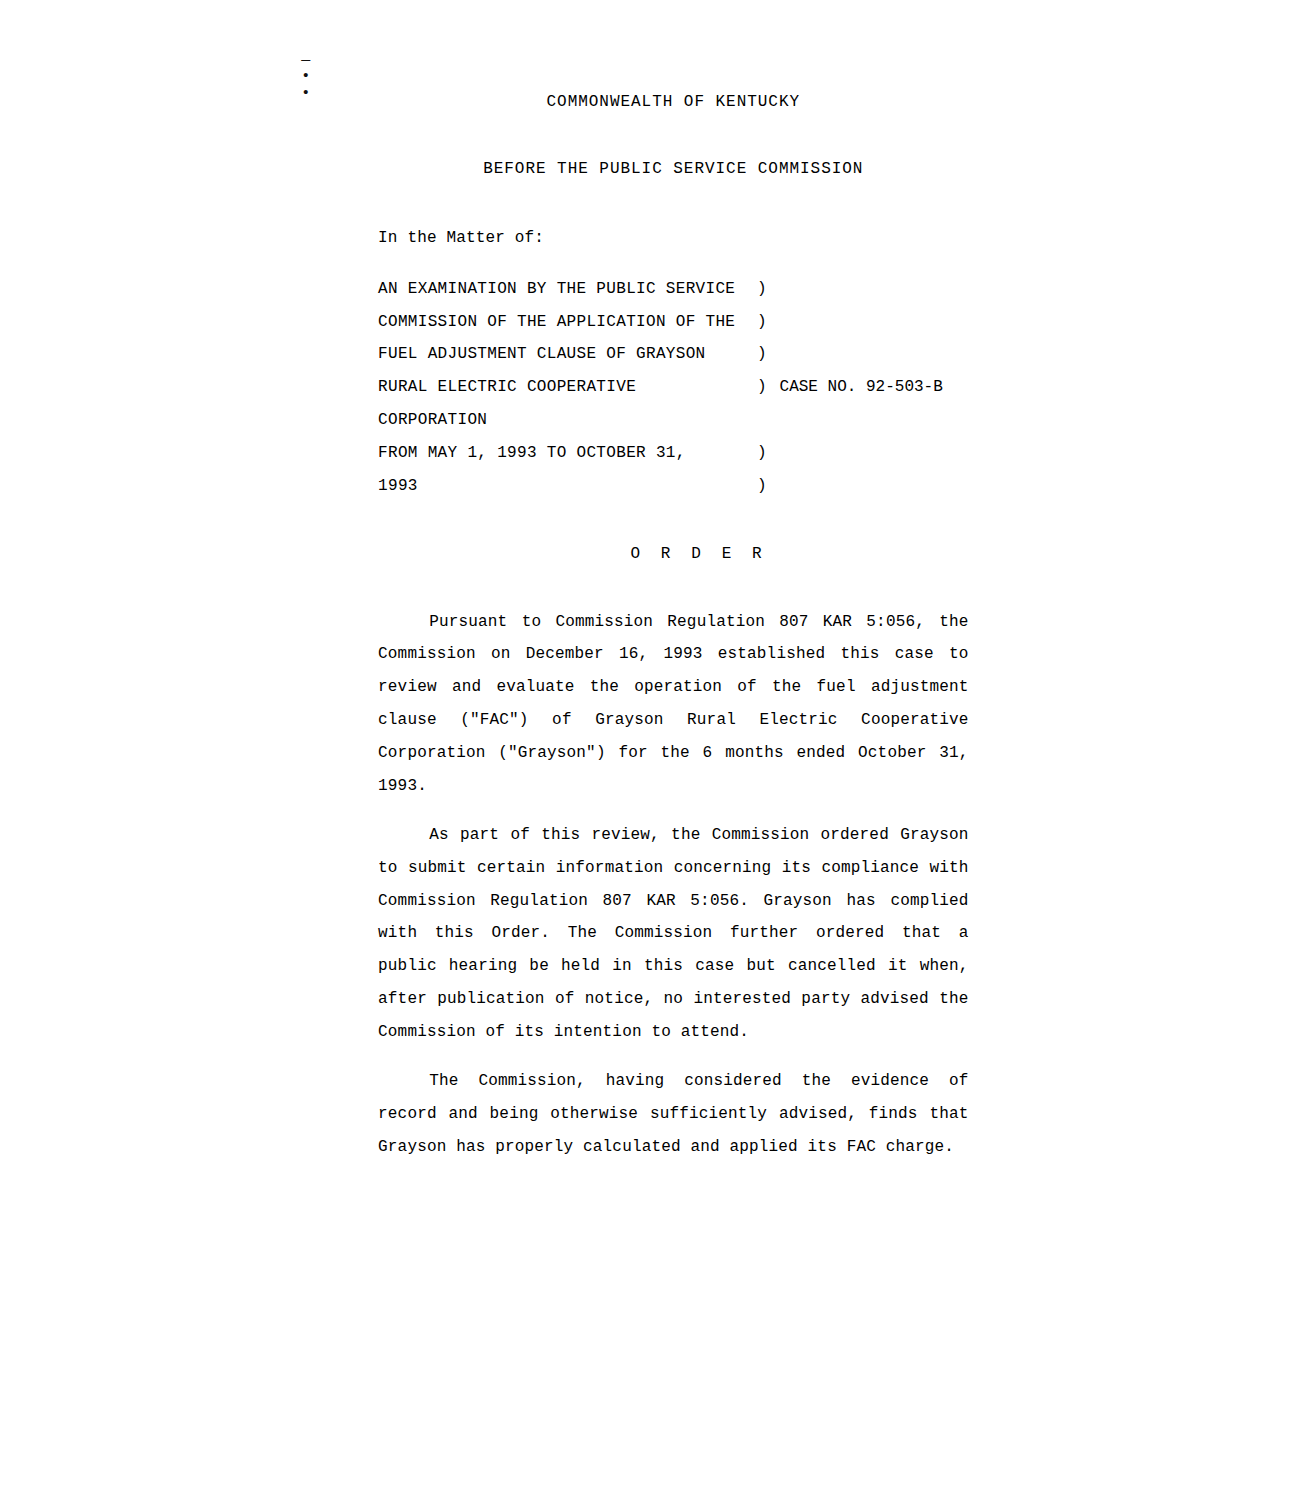— • •
COMMONWEALTH OF KENTUCKY
BEFORE THE PUBLIC SERVICE COMMISSION
In the Matter of:
| AN EXAMINATION BY THE PUBLIC SERVICE | ) | |
| COMMISSION OF THE APPLICATION OF THE | ) | |
| FUEL ADJUSTMENT CLAUSE OF GRAYSON | ) | |
| RURAL ELECTRIC COOPERATIVE CORPORATION | ) | CASE NO. 92-503-B |
| FROM MAY 1, 1993 TO OCTOBER 31, | ) | |
| 1993 | ) | |
O R D E R
Pursuant to Commission Regulation 807 KAR 5:056, the Commission on December 16, 1993 established this case to review and evaluate the operation of the fuel adjustment clause ("FAC") of Grayson Rural Electric Cooperative Corporation ("Grayson") for the 6 months ended October 31, 1993.
As part of this review, the Commission ordered Grayson to submit certain information concerning its compliance with Commission Regulation 807 KAR 5:056. Grayson has complied with this Order. The Commission further ordered that a public hearing be held in this case but cancelled it when, after publication of notice, no interested party advised the Commission of its intention to attend.
The Commission, having considered the evidence of record and being otherwise sufficiently advised, finds that Grayson has properly calculated and applied its FAC charge.